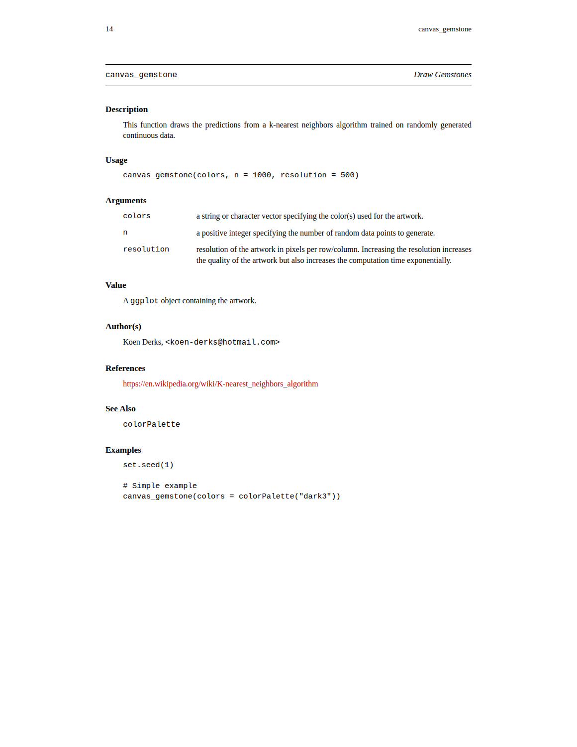14 canvas_gemstone
canvas_gemstone Draw Gemstones
Description
This function draws the predictions from a k-nearest neighbors algorithm trained on randomly generated continuous data.
Usage
canvas_gemstone(colors, n = 1000, resolution = 500)
Arguments
colors
a string or character vector specifying the color(s) used for the artwork.
n
a positive integer specifying the number of random data points to generate.
resolution
resolution of the artwork in pixels per row/column. Increasing the resolution increases the quality of the artwork but also increases the computation time exponentially.
Value
A ggplot object containing the artwork.
Author(s)
Koen Derks, <koen-derks@hotmail.com>
References
https://en.wikipedia.org/wiki/K-nearest_neighbors_algorithm
See Also
colorPalette
Examples
set.seed(1)

# Simple example
canvas_gemstone(colors = colorPalette("dark3"))